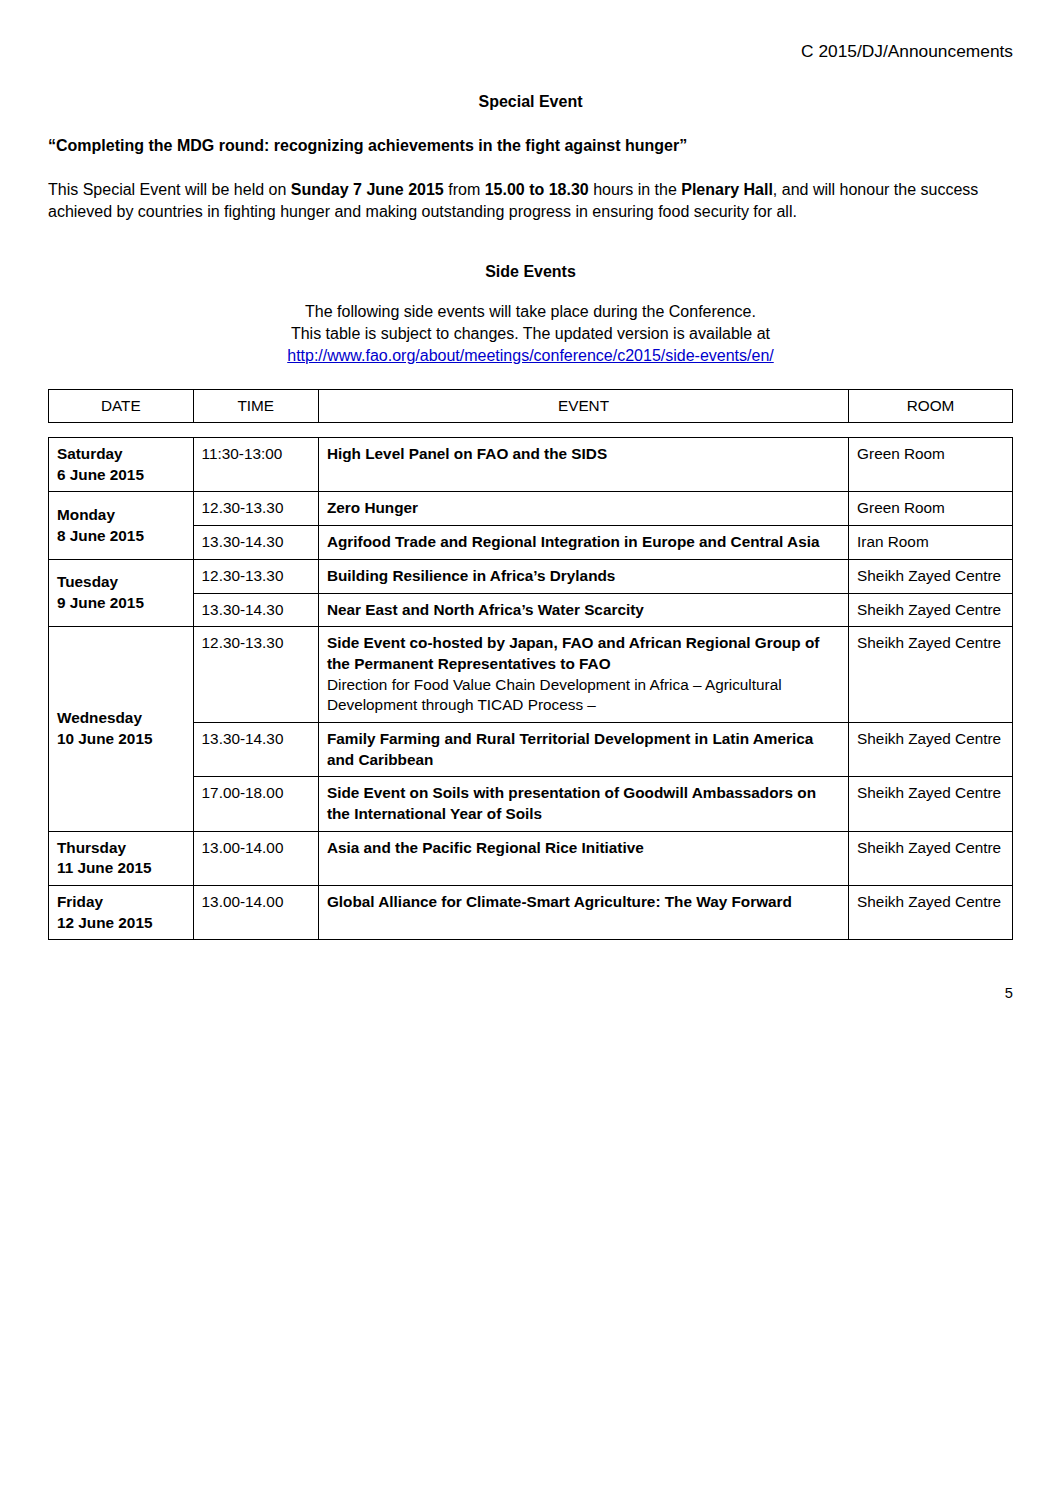C 2015/DJ/Announcements
Special Event
“Completing the MDG round: recognizing achievements in the fight against hunger”
This Special Event will be held on Sunday 7 June 2015 from 15.00 to 18.30 hours in the Plenary Hall, and will honour the success achieved by countries in fighting hunger and making outstanding progress in ensuring food security for all.
Side Events
The following side events will take place during the Conference.
This table is subject to changes. The updated version is available at
http://www.fao.org/about/meetings/conference/c2015/side-events/en/
| DATE | TIME | EVENT | ROOM |
| Saturday 6 June 2015 | 11:30-13:00 | High Level Panel on FAO and the SIDS | Green Room |
| Monday 8 June 2015 | 12.30-13.30 | Zero Hunger | Green Room |
| 13.30-14.30 | Agrifood Trade and Regional Integration in Europe and Central Asia | Iran Room |
| Tuesday 9 June 2015 | 12.30-13.30 | Building Resilience in Africa’s Drylands | Sheikh Zayed Centre |
| 13.30-14.30 | Near East and North Africa’s Water Scarcity | Sheikh Zayed Centre |
| Wednesday 10 June 2015 | 12.30-13.30 | Side Event co-hosted by Japan, FAO and African Regional Group of the Permanent Representatives to FAO Direction for Food Value Chain Development in Africa – Agricultural Development through TICAD Process – | Sheikh Zayed Centre |
| 13.30-14.30 | Family Farming and Rural Territorial Development in Latin America and Caribbean | Sheikh Zayed Centre |
| 17.00-18.00 | Side Event on Soils with presentation of Goodwill Ambassadors on the International Year of Soils | Sheikh Zayed Centre |
| Thursday 11 June 2015 | 13.00-14.00 | Asia and the Pacific Regional Rice Initiative | Sheikh Zayed Centre |
| Friday 12 June 2015 | 13.00-14.00 | Global Alliance for Climate-Smart Agriculture: The Way Forward | Sheikh Zayed Centre |
5